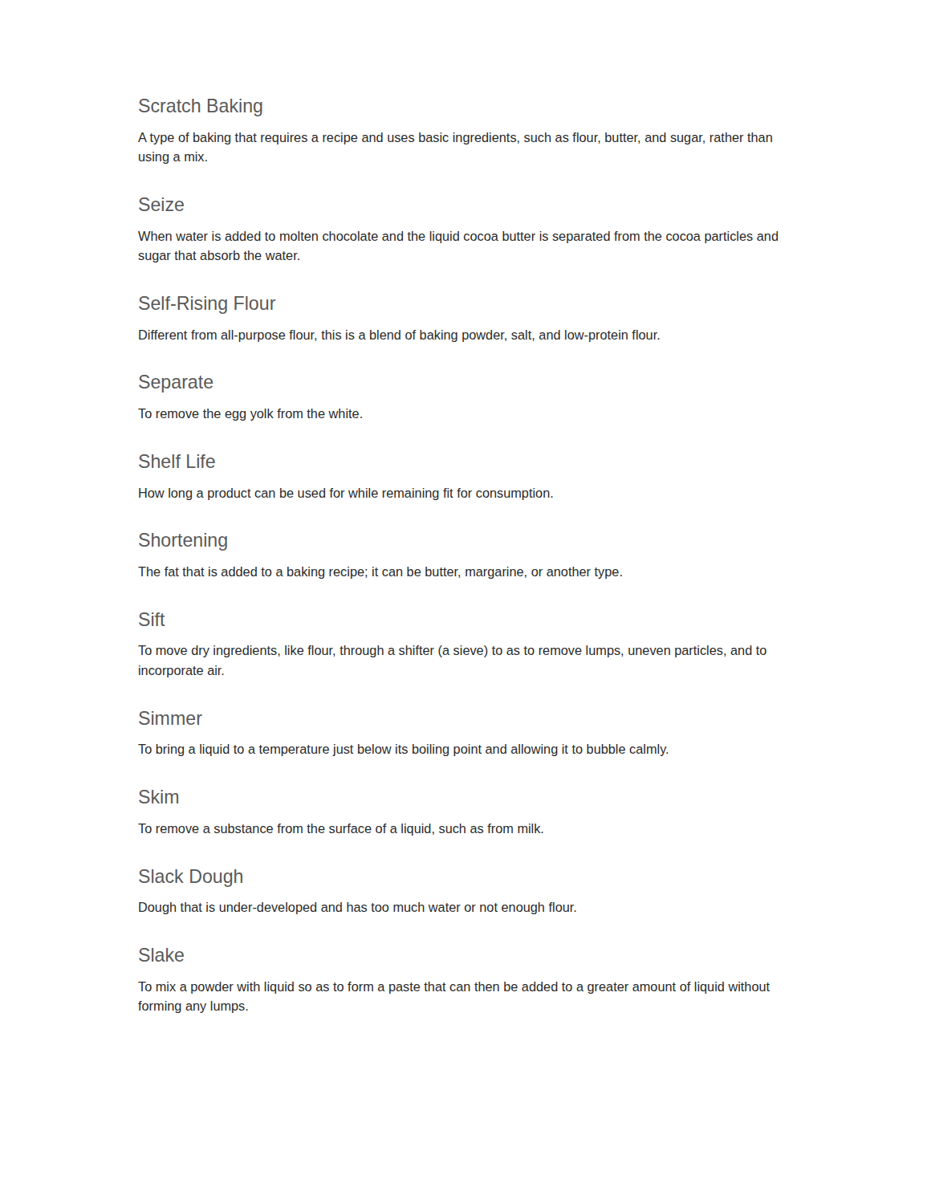Scratch Baking
A type of baking that requires a recipe and uses basic ingredients, such as flour, butter, and sugar, rather than using a mix.
Seize
When water is added to molten chocolate and the liquid cocoa butter is separated from the cocoa particles and sugar that absorb the water.
Self-Rising Flour
Different from all-purpose flour, this is a blend of baking powder, salt, and low-protein flour.
Separate
To remove the egg yolk from the white.
Shelf Life
How long a product can be used for while remaining fit for consumption.
Shortening
The fat that is added to a baking recipe; it can be butter, margarine, or another type.
Sift
To move dry ingredients, like flour, through a shifter (a sieve) to as to remove lumps, uneven particles, and to incorporate air.
Simmer
To bring a liquid to a temperature just below its boiling point and allowing it to bubble calmly.
Skim
To remove a substance from the surface of a liquid, such as from milk.
Slack Dough
Dough that is under-developed and has too much water or not enough flour.
Slake
To mix a powder with liquid so as to form a paste that can then be added to a greater amount of liquid without forming any lumps.